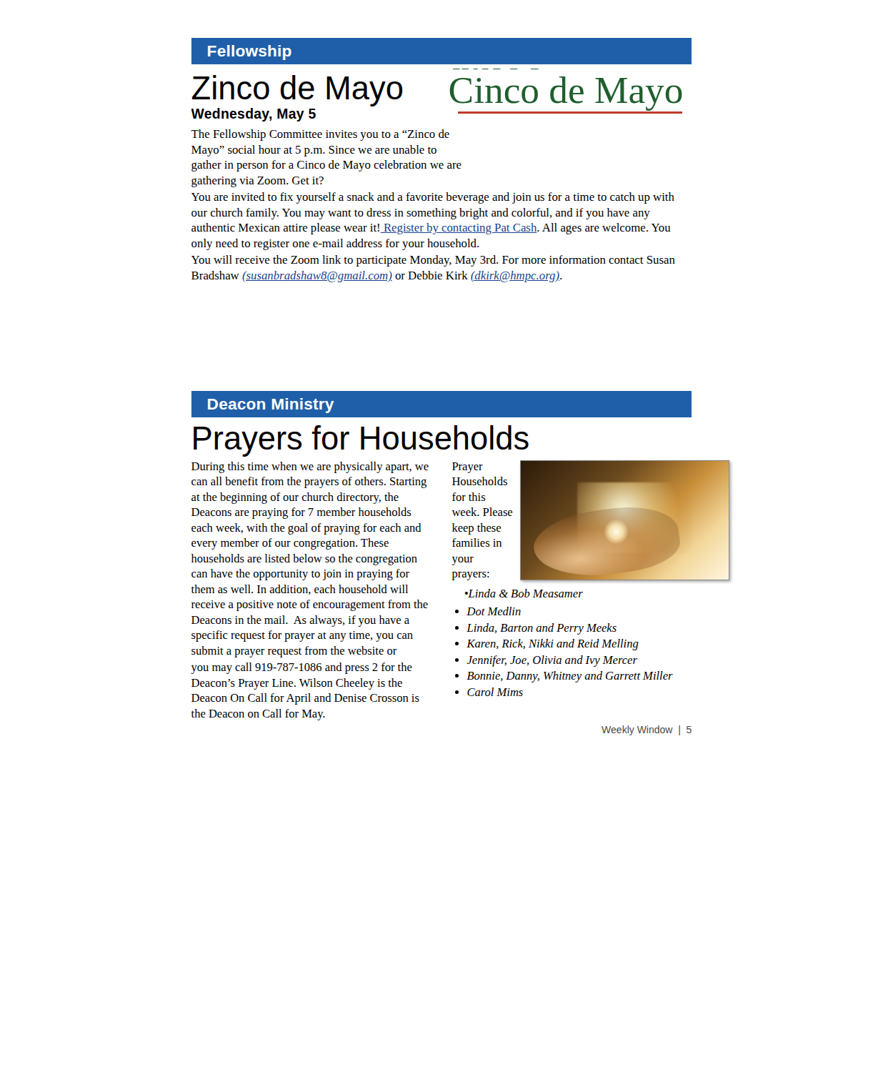Fellowship
HAPPY
Cinco de Mayo
Zinco de Mayo
Wednesday, May 5
The Fellowship Committee invites you to a “Zinco de Mayo” social hour at 5 p.m. Since we are unable to gather in person for a Cinco de Mayo celebration we are gathering via Zoom. Get it?
You are invited to fix yourself a snack and a favorite beverage and join us for a time to catch up with our church family. You may want to dress in something bright and colorful, and if you have any authentic Mexican attire please wear it! Register by contacting Pat Cash. All ages are welcome. You only need to register one e-mail address for your household.
You will receive the Zoom link to participate Monday, May 3rd. For more information contact Susan Bradshaw (susanbradshaw8@gmail.com) or Debbie Kirk (dkirk@hmpc.org).
Deacon Ministry
Prayers for Households
During this time when we are physically apart, we can all benefit from the prayers of others. Starting at the beginning of our church directory, the Deacons are praying for 7 member households each week, with the goal of praying for each and every member of our congregation. These households are listed below so the congregation can have the opportunity to join in praying for them as well. In addition, each household will receive a positive note of encouragement from the Deacons in the mail. As always, if you have a specific request for prayer at any time, you can submit a prayer request from the website or
you may call 919-787-1086 and press 2 for the Deacon’s Prayer Line. Wilson Cheeley is the Deacon On Call for April and Denise Crosson is the Deacon on Call for May.
Prayer Households for this week. Please keep these families in your prayers:
•Linda & Bob Measamer
Dot Medlin
Linda, Barton and Perry Meeks
Karen, Rick, Nikki and Reid Melling
Jennifer, Joe, Olivia and Ivy Mercer
Bonnie, Danny, Whitney and Garrett Miller
Carol Mims
Weekly Window | 5